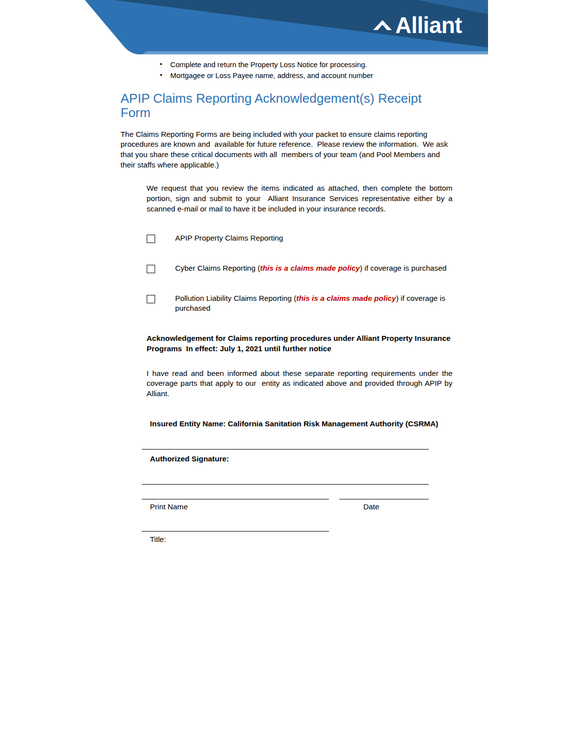Alliant
Complete and return the Property Loss Notice for processing.
Mortgagee or Loss Payee name, address, and account number
APIP Claims Reporting Acknowledgement(s) Receipt Form
The Claims Reporting Forms are being included with your packet to ensure claims reporting procedures are known and available for future reference. Please review the information. We ask that you share these critical documents with all members of your team (and Pool Members and their staffs where applicable.)
We request that you review the items indicated as attached, then complete the bottom portion, sign and submit to your Alliant Insurance Services representative either by a scanned e-mail or mail to have it be included in your insurance records.
APIP Property Claims Reporting
Cyber Claims Reporting (this is a claims made policy) if coverage is purchased
Pollution Liability Claims Reporting (this is a claims made policy) if coverage is purchased
Acknowledgement for Claims reporting procedures under Alliant Property Insurance Programs In effect: July 1, 2021 until further notice
I have read and been informed about these separate reporting requirements under the coverage parts that apply to our entity as indicated above and provided through APIP by Alliant.
Insured Entity Name: California Sanitation Risk Management Authority (CSRMA)
Authorized Signature:
Print Name
Date
Title: